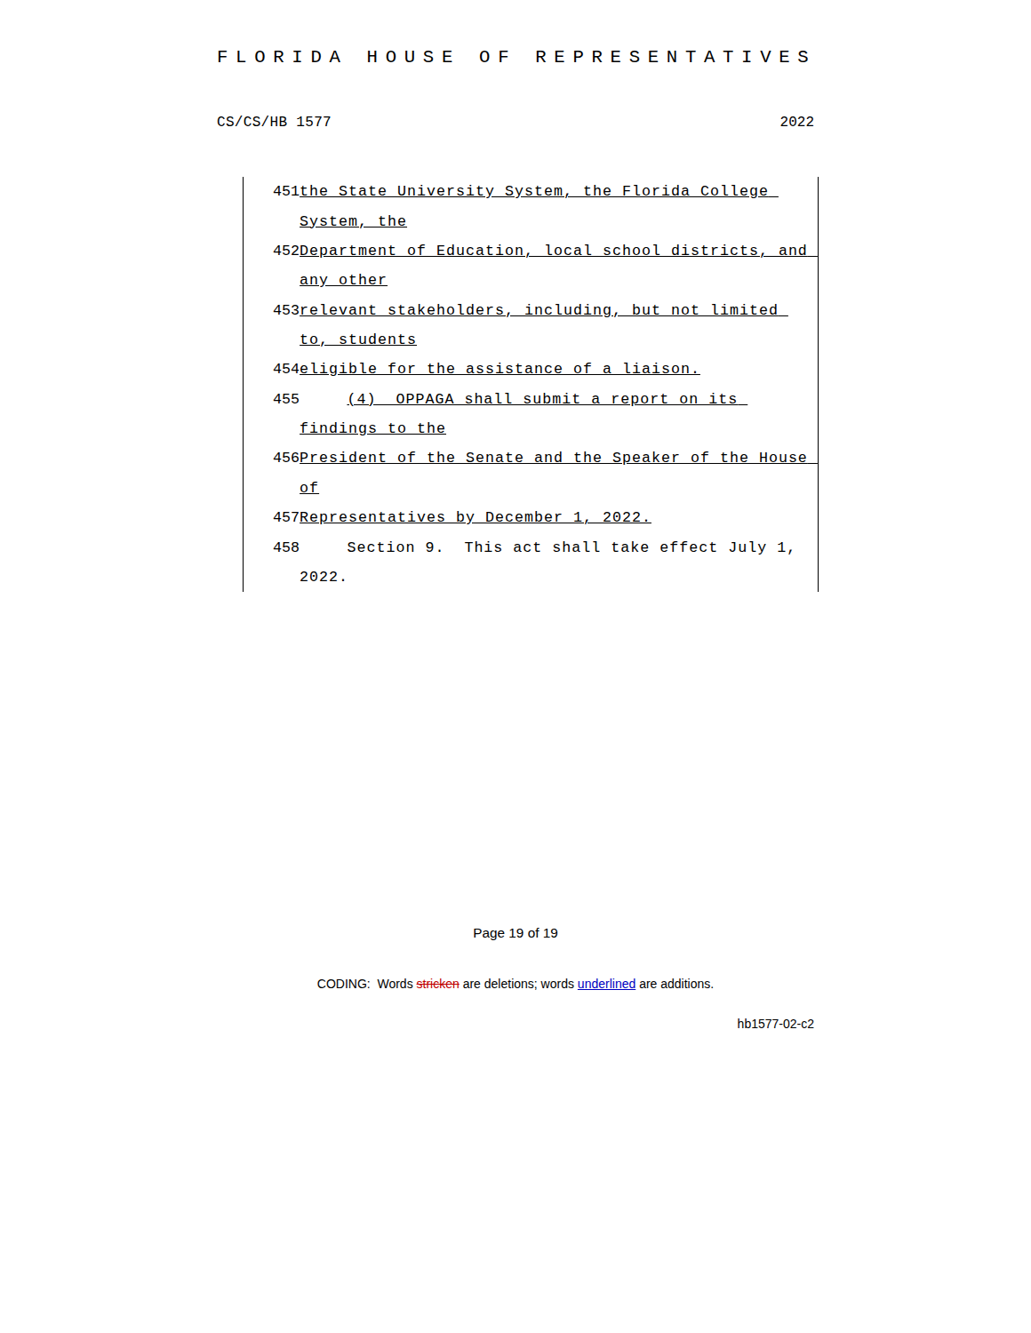FLORIDA HOUSE OF REPRESENTATIVES
CS/CS/HB 1577 2022
| 451 | the State University System, the Florida College System, the |
| 452 | Department of Education, local school districts, and any other |
| 453 | relevant stakeholders, including, but not limited to, students |
| 454 | eligible for the assistance of a liaison. |
| 455 | (4) OPPAGA shall submit a report on its findings to the |
| 456 | President of the Senate and the Speaker of the House of |
| 457 | Representatives by December 1, 2022. |
| 458 | Section 9. This act shall take effect July 1, 2022. |
Page 19 of 19
CODING: Words stricken are deletions; words underlined are additions.
hb1577-02-c2